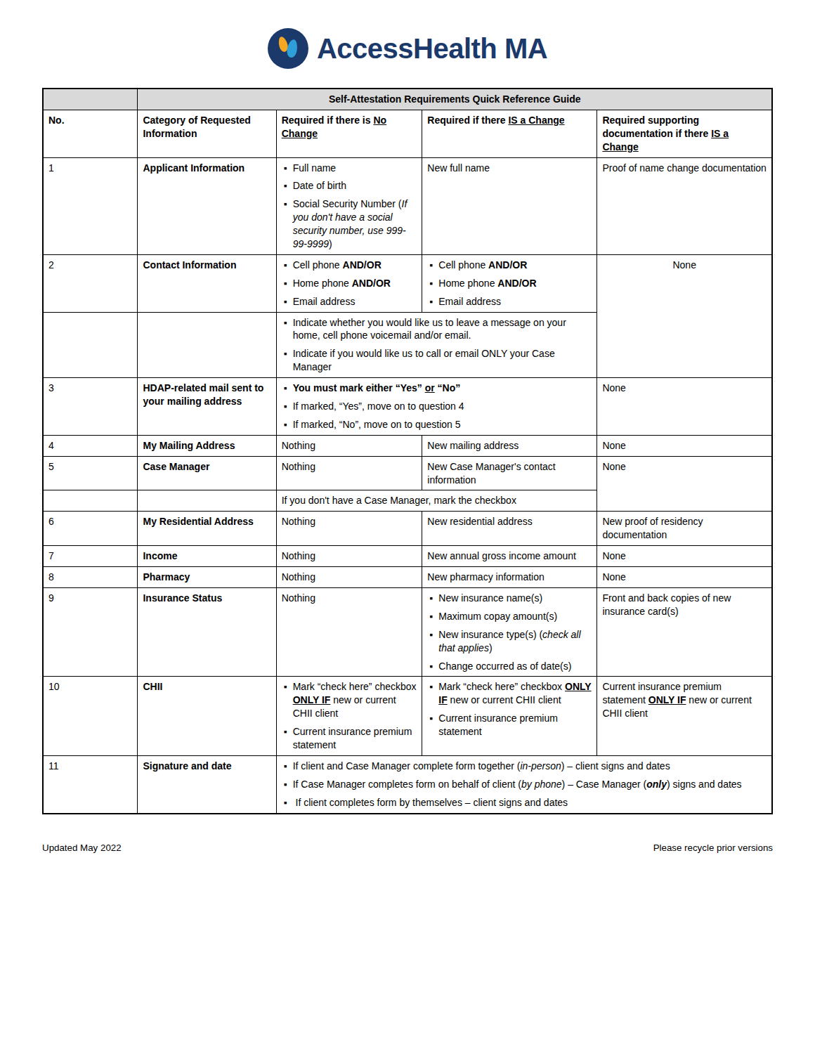AccessHealth MA
| | Self-Attestation Requirements Quick Reference Guide |
| --- | --- |
| No. | Category of Requested Information | Required if there is No Change | Required if there IS a Change | Required supporting documentation if there IS a Change |
| 1 | Applicant Information | Full name Date of birth Social Security Number ( If you don't have a social security number, use 999-99-9999 ) | New full name | Proof of name change documentation |
| 2 | Contact Information | Cell phone AND/OR Home phone AND/OR Email address | Cell phone AND/OR Home phone AND/OR Email address | None |
| | | Indicate whether you would like us to leave a message on your home, cell phone voicemail and/or email. Indicate if you would like us to call or email ONLY your Case Manager |
| 3 | HDAP-related mail sent to your mailing address | You must mark either “Yes” or “No” If marked, “Yes”, move on to question 4 If marked, “No”, move on to question 5 | None |
| 4 | My Mailing Address | Nothing | New mailing address | None |
| 5 | Case Manager | Nothing | New Case Manager's contact information | None |
| | | If you don't have a Case Manager, mark the checkbox |
| 6 | My Residential Address | Nothing | New residential address | New proof of residency documentation |
| 7 | Income | Nothing | New annual gross income amount | None |
| 8 | Pharmacy | Nothing | New pharmacy information | None |
| 9 | Insurance Status | Nothing | New insurance name(s) Maximum copay amount(s) New insurance type(s) ( check all that applies ) Change occurred as of date(s) | Front and back copies of new insurance card(s) |
| 10 | CHII | Mark “check here” checkbox ONLY IF new or current CHII client Current insurance premium statement | Mark “check here” checkbox ONLY IF new or current CHII client Current insurance premium statement | Current insurance premium statement ONLY IF new or current CHII client |
| 11 | Signature and date | If client and Case Manager complete form together ( in-person ) – client signs and dates If Case Manager completes form on behalf of client ( by phone ) – Case Manager ( only ) signs and dates If client completes form by themselves – client signs and dates |
Updated May 2022
Please recycle prior versions